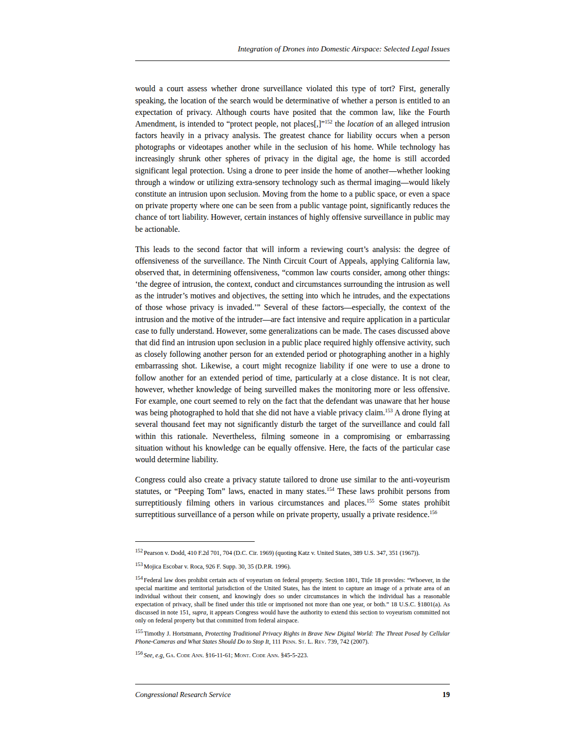Integration of Drones into Domestic Airspace: Selected Legal Issues
would a court assess whether drone surveillance violated this type of tort? First, generally speaking, the location of the search would be determinative of whether a person is entitled to an expectation of privacy. Although courts have posited that the common law, like the Fourth Amendment, is intended to “protect people, not places[,]”152 the location of an alleged intrusion factors heavily in a privacy analysis. The greatest chance for liability occurs when a person photographs or videotapes another while in the seclusion of his home. While technology has increasingly shrunk other spheres of privacy in the digital age, the home is still accorded significant legal protection. Using a drone to peer inside the home of another—whether looking through a window or utilizing extra-sensory technology such as thermal imaging—would likely constitute an intrusion upon seclusion. Moving from the home to a public space, or even a space on private property where one can be seen from a public vantage point, significantly reduces the chance of tort liability. However, certain instances of highly offensive surveillance in public may be actionable.
This leads to the second factor that will inform a reviewing court’s analysis: the degree of offensiveness of the surveillance. The Ninth Circuit Court of Appeals, applying California law, observed that, in determining offensiveness, “common law courts consider, among other things: ‘the degree of intrusion, the context, conduct and circumstances surrounding the intrusion as well as the intruder’s motives and objectives, the setting into which he intrudes, and the expectations of those whose privacy is invaded.’” Several of these factors—especially, the context of the intrusion and the motive of the intruder—are fact intensive and require application in a particular case to fully understand. However, some generalizations can be made. The cases discussed above that did find an intrusion upon seclusion in a public place required highly offensive activity, such as closely following another person for an extended period or photographing another in a highly embarrassing shot. Likewise, a court might recognize liability if one were to use a drone to follow another for an extended period of time, particularly at a close distance. It is not clear, however, whether knowledge of being surveilled makes the monitoring more or less offensive. For example, one court seemed to rely on the fact that the defendant was unaware that her house was being photographed to hold that she did not have a viable privacy claim.153 A drone flying at several thousand feet may not significantly disturb the target of the surveillance and could fall within this rationale. Nevertheless, filming someone in a compromising or embarrassing situation without his knowledge can be equally offensive. Here, the facts of the particular case would determine liability.
Congress could also create a privacy statute tailored to drone use similar to the anti-voyeurism statutes, or “Peeping Tom” laws, enacted in many states.154 These laws prohibit persons from surreptitiously filming others in various circumstances and places.155 Some states prohibit surreptitious surveillance of a person while on private property, usually a private residence.156
152 Pearson v. Dodd, 410 F.2d 701, 704 (D.C. Cir. 1969) (quoting Katz v. United States, 389 U.S. 347, 351 (1967)).
153 Mojica Escobar v. Roca, 926 F. Supp. 30, 35 (D.P.R. 1996).
154 Federal law does prohibit certain acts of voyeurism on federal property. Section 1801, Title 18 provides: “Whoever, in the special maritime and territorial jurisdiction of the United States, has the intent to capture an image of a private area of an individual without their consent, and knowingly does so under circumstances in which the individual has a reasonable expectation of privacy, shall be fined under this title or imprisoned not more than one year, or both.” 18 U.S.C. §1801(a). As discussed in note 151, supra, it appears Congress would have the authority to extend this section to voyeurism committed not only on federal property but that committed from federal airspace.
155 Timothy J. Hortstmann, Protecting Traditional Privacy Rights in Brave New Digital World: The Threat Posed by Cellular Phone-Cameras and What States Should Do to Stop It, 111 Penn. St. L. Rev. 739, 742 (2007).
156 See, e.g, Ga. Code Ann. §16-11-61; Mont. Code Ann. §45-5-223.
Congressional Research Service 19